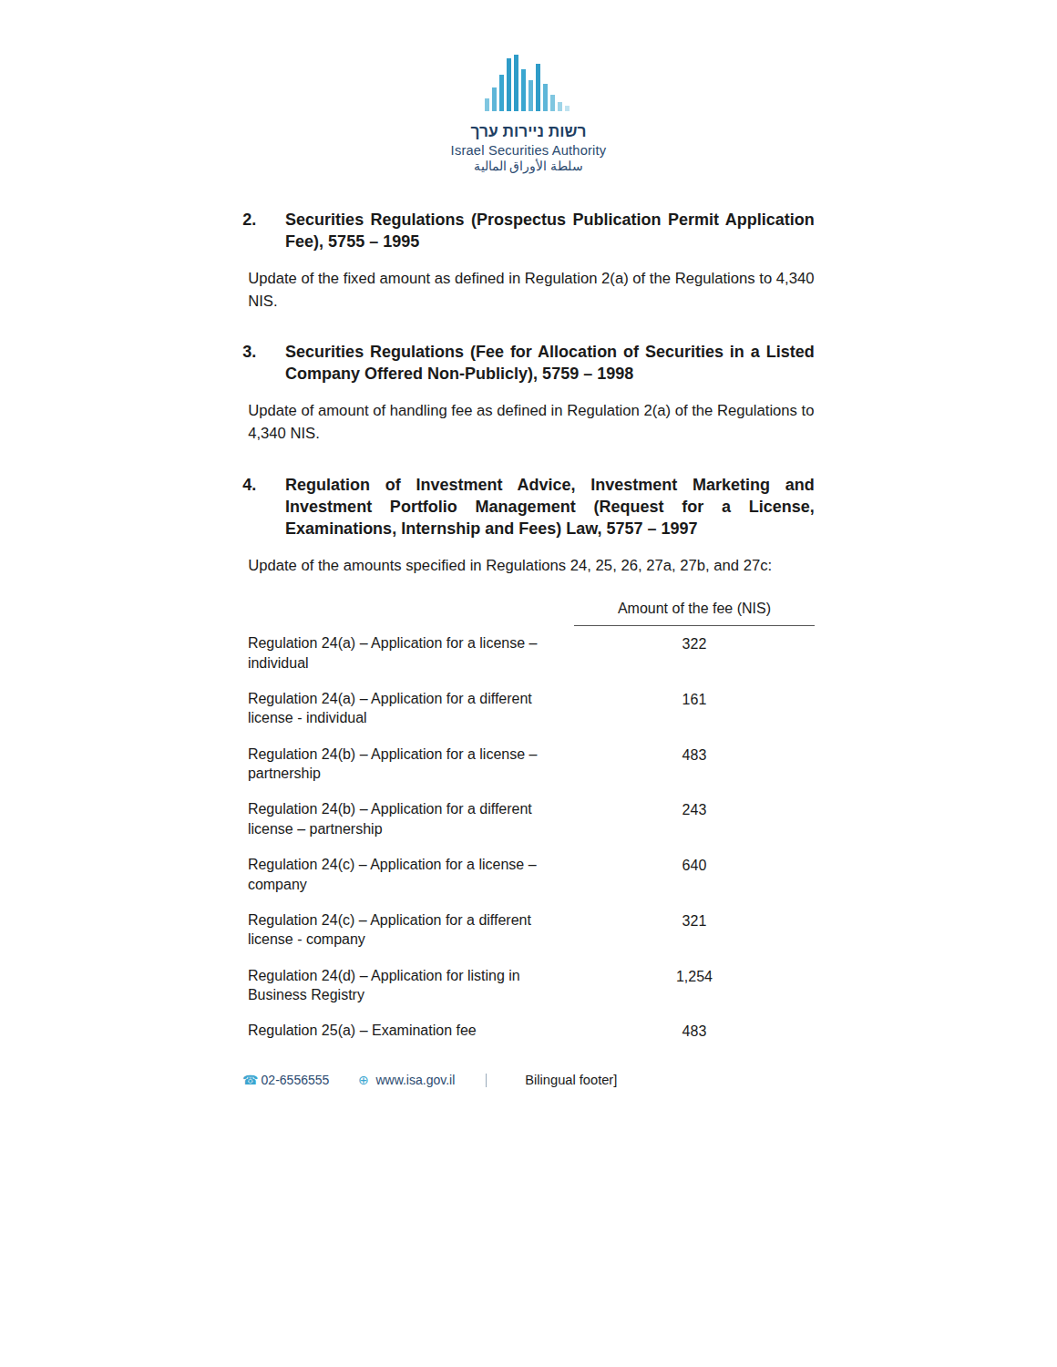רשות ניירות ערך
Israel Securities Authority
سلطة الأوراق المالية
2. Securities Regulations (Prospectus Publication Permit Application Fee), 5755 – 1995
Update of the fixed amount as defined in Regulation 2(a) of the Regulations to 4,340 NIS.
3. Securities Regulations (Fee for Allocation of Securities in a Listed Company Offered Non-Publicly), 5759 – 1998
Update of amount of handling fee as defined in Regulation 2(a) of the Regulations to 4,340 NIS.
4. Regulation of Investment Advice, Investment Marketing and Investment Portfolio Management (Request for a License, Examinations, Internship and Fees) Law, 5757 – 1997
Update of the amounts specified in Regulations 24, 25, 26, 27a, 27b, and 27c:
| | Amount of the fee (NIS) |
| --- | --- |
| Regulation 24(a) – Application for a license – individual | 322 |
| Regulation 24(a) – Application for a different license - individual | 161 |
| Regulation 24(b) – Application for a license – partnership | 483 |
| Regulation 24(b) – Application for a different license – partnership | 243 |
| Regulation 24(c) – Application for a license – company | 640 |
| Regulation 24(c) – Application for a different license - company | 321 |
| Regulation 24(d) – Application for listing in Business Registry | 1,254 |
| Regulation 25(a) – Examination fee | 483 |
☎02-6556555 ⊕www.isa.gov.il Bilingual footer]